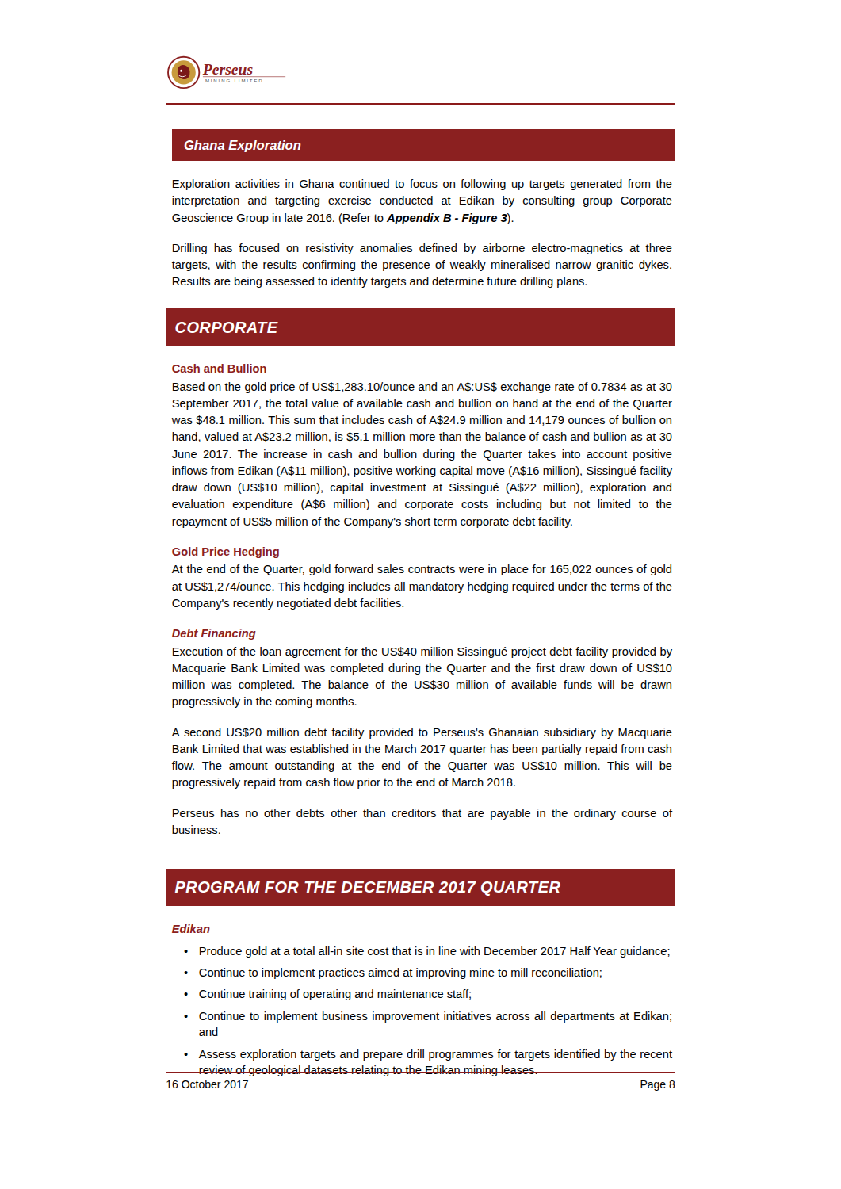Perseus MINING LIMITED
Ghana Exploration
Exploration activities in Ghana continued to focus on following up targets generated from the interpretation and targeting exercise conducted at Edikan by consulting group Corporate Geoscience Group in late 2016. (Refer to Appendix B - Figure 3).
Drilling has focused on resistivity anomalies defined by airborne electro-magnetics at three targets, with the results confirming the presence of weakly mineralised narrow granitic dykes. Results are being assessed to identify targets and determine future drilling plans.
CORPORATE
Cash and Bullion
Based on the gold price of US$1,283.10/ounce and an A$:US$ exchange rate of 0.7834 as at 30 September 2017, the total value of available cash and bullion on hand at the end of the Quarter was $48.1 million. This sum that includes cash of A$24.9 million and 14,179 ounces of bullion on hand, valued at A$23.2 million, is $5.1 million more than the balance of cash and bullion as at 30 June 2017. The increase in cash and bullion during the Quarter takes into account positive inflows from Edikan (A$11 million), positive working capital move (A$16 million), Sissingué facility draw down (US$10 million), capital investment at Sissingué (A$22 million), exploration and evaluation expenditure (A$6 million) and corporate costs including but not limited to the repayment of US$5 million of the Company's short term corporate debt facility.
Gold Price Hedging
At the end of the Quarter, gold forward sales contracts were in place for 165,022 ounces of gold at US$1,274/ounce. This hedging includes all mandatory hedging required under the terms of the Company's recently negotiated debt facilities.
Debt Financing
Execution of the loan agreement for the US$40 million Sissingué project debt facility provided by Macquarie Bank Limited was completed during the Quarter and the first draw down of US$10 million was completed. The balance of the US$30 million of available funds will be drawn progressively in the coming months.
A second US$20 million debt facility provided to Perseus's Ghanaian subsidiary by Macquarie Bank Limited that was established in the March 2017 quarter has been partially repaid from cash flow. The amount outstanding at the end of the Quarter was US$10 million. This will be progressively repaid from cash flow prior to the end of March 2018.
Perseus has no other debts other than creditors that are payable in the ordinary course of business.
PROGRAM FOR THE DECEMBER 2017 QUARTER
Edikan
Produce gold at a total all-in site cost that is in line with December 2017 Half Year guidance;
Continue to implement practices aimed at improving mine to mill reconciliation;
Continue training of operating and maintenance staff;
Continue to implement business improvement initiatives across all departments at Edikan; and
Assess exploration targets and prepare drill programmes for targets identified by the recent review of geological datasets relating to the Edikan mining leases.
16 October 2017 Page 8